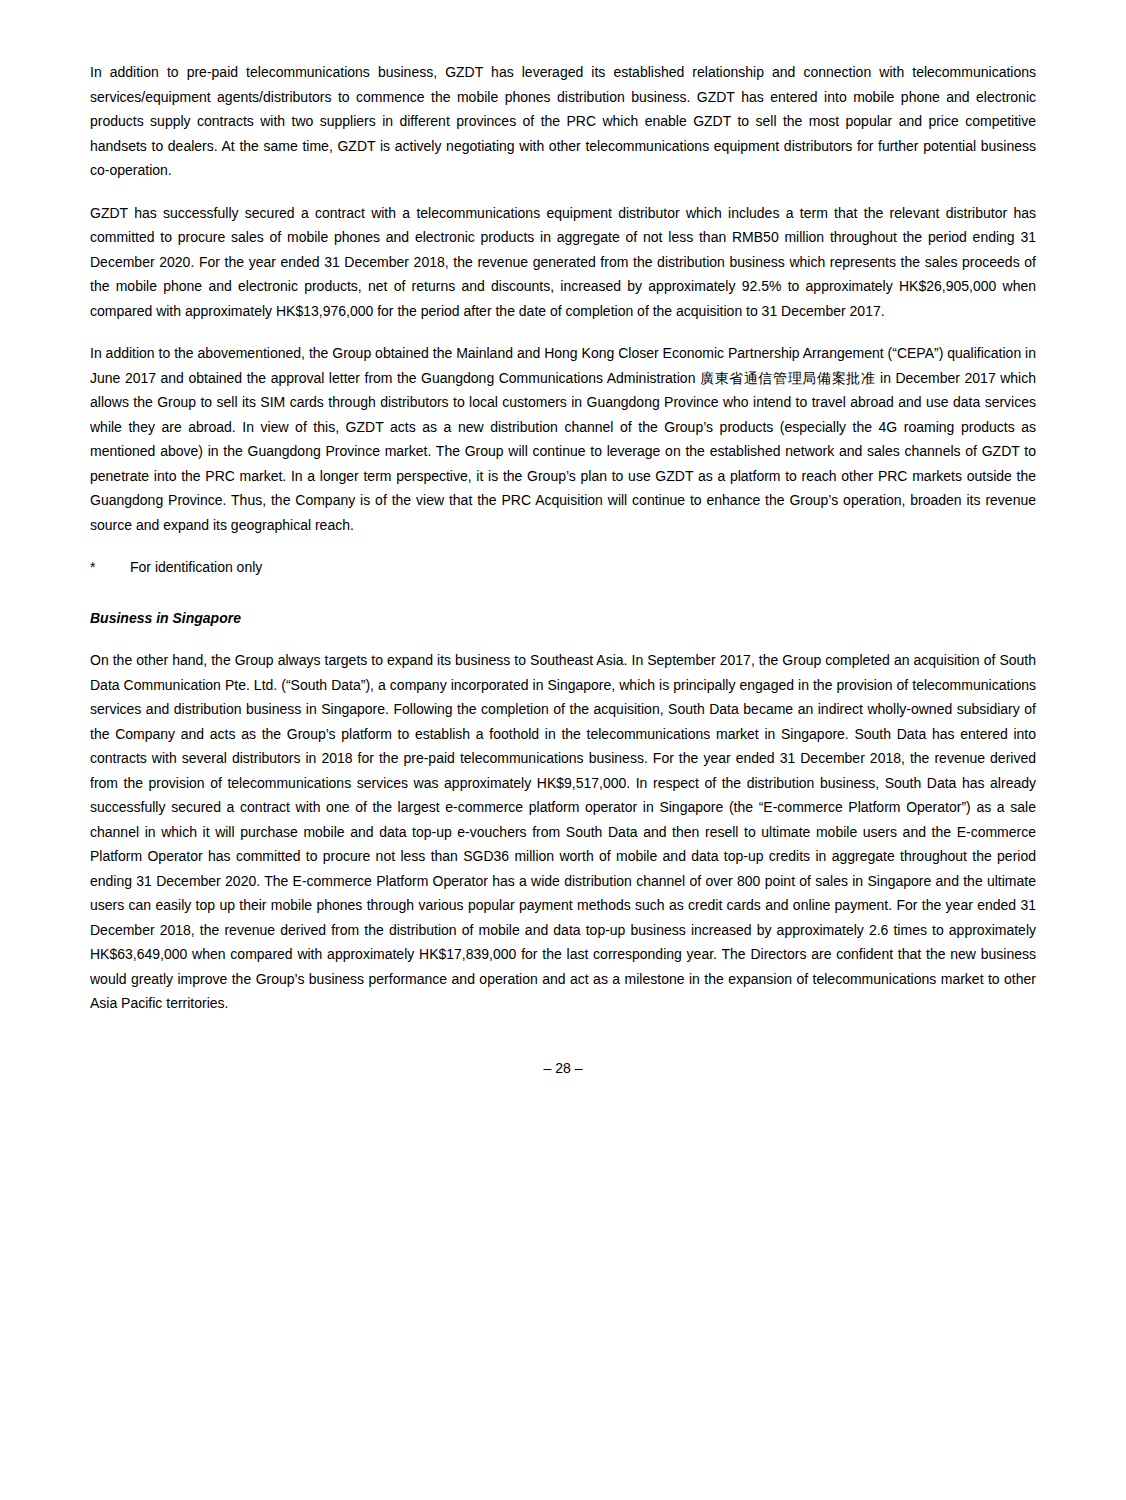In addition to pre-paid telecommunications business, GZDT has leveraged its established relationship and connection with telecommunications services/equipment agents/distributors to commence the mobile phones distribution business. GZDT has entered into mobile phone and electronic products supply contracts with two suppliers in different provinces of the PRC which enable GZDT to sell the most popular and price competitive handsets to dealers. At the same time, GZDT is actively negotiating with other telecommunications equipment distributors for further potential business co-operation.
GZDT has successfully secured a contract with a telecommunications equipment distributor which includes a term that the relevant distributor has committed to procure sales of mobile phones and electronic products in aggregate of not less than RMB50 million throughout the period ending 31 December 2020. For the year ended 31 December 2018, the revenue generated from the distribution business which represents the sales proceeds of the mobile phone and electronic products, net of returns and discounts, increased by approximately 92.5% to approximately HK$26,905,000 when compared with approximately HK$13,976,000 for the period after the date of completion of the acquisition to 31 December 2017.
In addition to the abovementioned, the Group obtained the Mainland and Hong Kong Closer Economic Partnership Arrangement (“CEPA”) qualification in June 2017 and obtained the approval letter from the Guangdong Communications Administration 廣東省通信管理局備案批准 in December 2017 which allows the Group to sell its SIM cards through distributors to local customers in Guangdong Province who intend to travel abroad and use data services while they are abroad. In view of this, GZDT acts as a new distribution channel of the Group’s products (especially the 4G roaming products as mentioned above) in the Guangdong Province market. The Group will continue to leverage on the established network and sales channels of GZDT to penetrate into the PRC market. In a longer term perspective, it is the Group’s plan to use GZDT as a platform to reach other PRC markets outside the Guangdong Province. Thus, the Company is of the view that the PRC Acquisition will continue to enhance the Group’s operation, broaden its revenue source and expand its geographical reach.
*For identification only
Business in Singapore
On the other hand, the Group always targets to expand its business to Southeast Asia. In September 2017, the Group completed an acquisition of South Data Communication Pte. Ltd. (“South Data”), a company incorporated in Singapore, which is principally engaged in the provision of telecommunications services and distribution business in Singapore. Following the completion of the acquisition, South Data became an indirect wholly-owned subsidiary of the Company and acts as the Group’s platform to establish a foothold in the telecommunications market in Singapore. South Data has entered into contracts with several distributors in 2018 for the pre-paid telecommunications business. For the year ended 31 December 2018, the revenue derived from the provision of telecommunications services was approximately HK$9,517,000. In respect of the distribution business, South Data has already successfully secured a contract with one of the largest e-commerce platform operator in Singapore (the “E-commerce Platform Operator”) as a sale channel in which it will purchase mobile and data top-up e-vouchers from South Data and then resell to ultimate mobile users and the E-commerce Platform Operator has committed to procure not less than SGD36 million worth of mobile and data top-up credits in aggregate throughout the period ending 31 December 2020. The E-commerce Platform Operator has a wide distribution channel of over 800 point of sales in Singapore and the ultimate users can easily top up their mobile phones through various popular payment methods such as credit cards and online payment. For the year ended 31 December 2018, the revenue derived from the distribution of mobile and data top-up business increased by approximately 2.6 times to approximately HK$63,649,000 when compared with approximately HK$17,839,000 for the last corresponding year. The Directors are confident that the new business would greatly improve the Group’s business performance and operation and act as a milestone in the expansion of telecommunications market to other Asia Pacific territories.
– 28 –